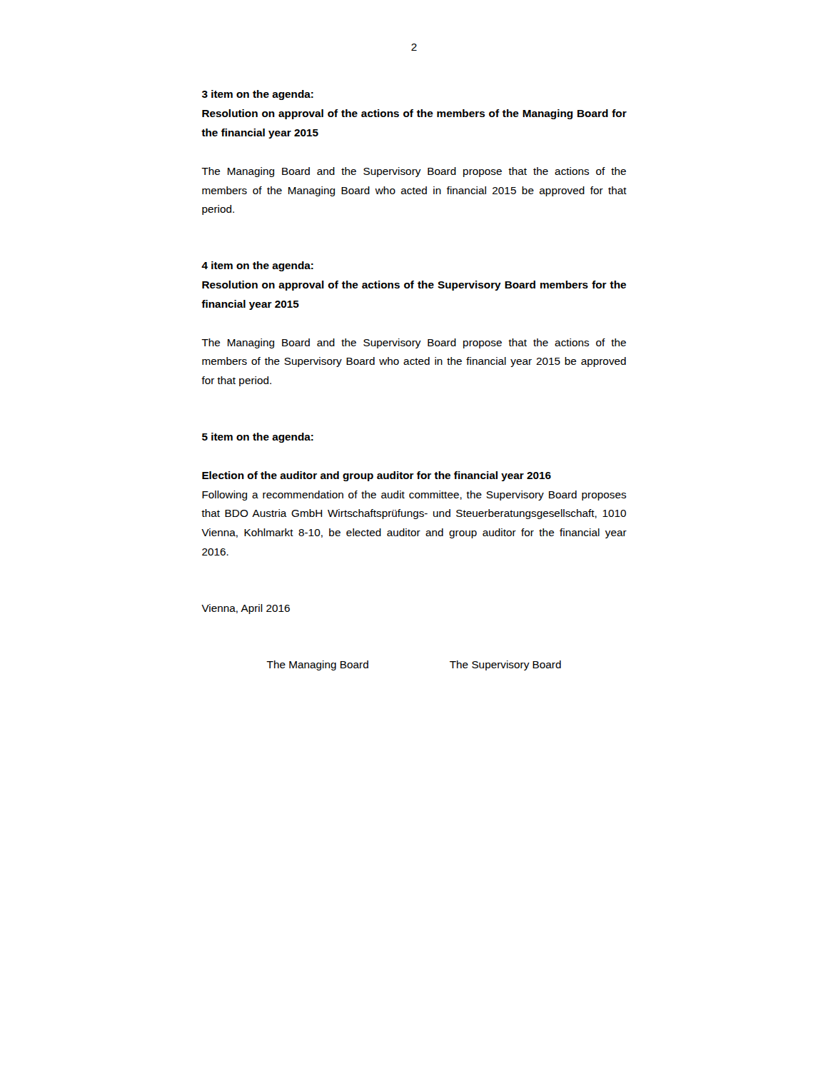2
3 item on the agenda:
Resolution on approval of the actions of the members of the Managing Board for the financial year 2015
The Managing Board and the Supervisory Board propose that the actions of the members of the Managing Board who acted in financial 2015 be approved for that period.
4 item on the agenda:
Resolution on approval of the actions of the Supervisory Board members for the financial year 2015
The Managing Board and the Supervisory Board propose that the actions of the members of the Supervisory Board who acted in the financial year 2015 be approved for that period.
5 item on the agenda:
Election of the auditor and group auditor for the financial year 2016
Following a recommendation of the audit committee, the Supervisory Board proposes that BDO Austria GmbH Wirtschaftsprüfungs- und Steuerberatungsgesellschaft, 1010 Vienna, Kohlmarkt 8-10, be elected auditor and group auditor for the financial year 2016.
Vienna, April 2016
The Managing Board
The Supervisory Board